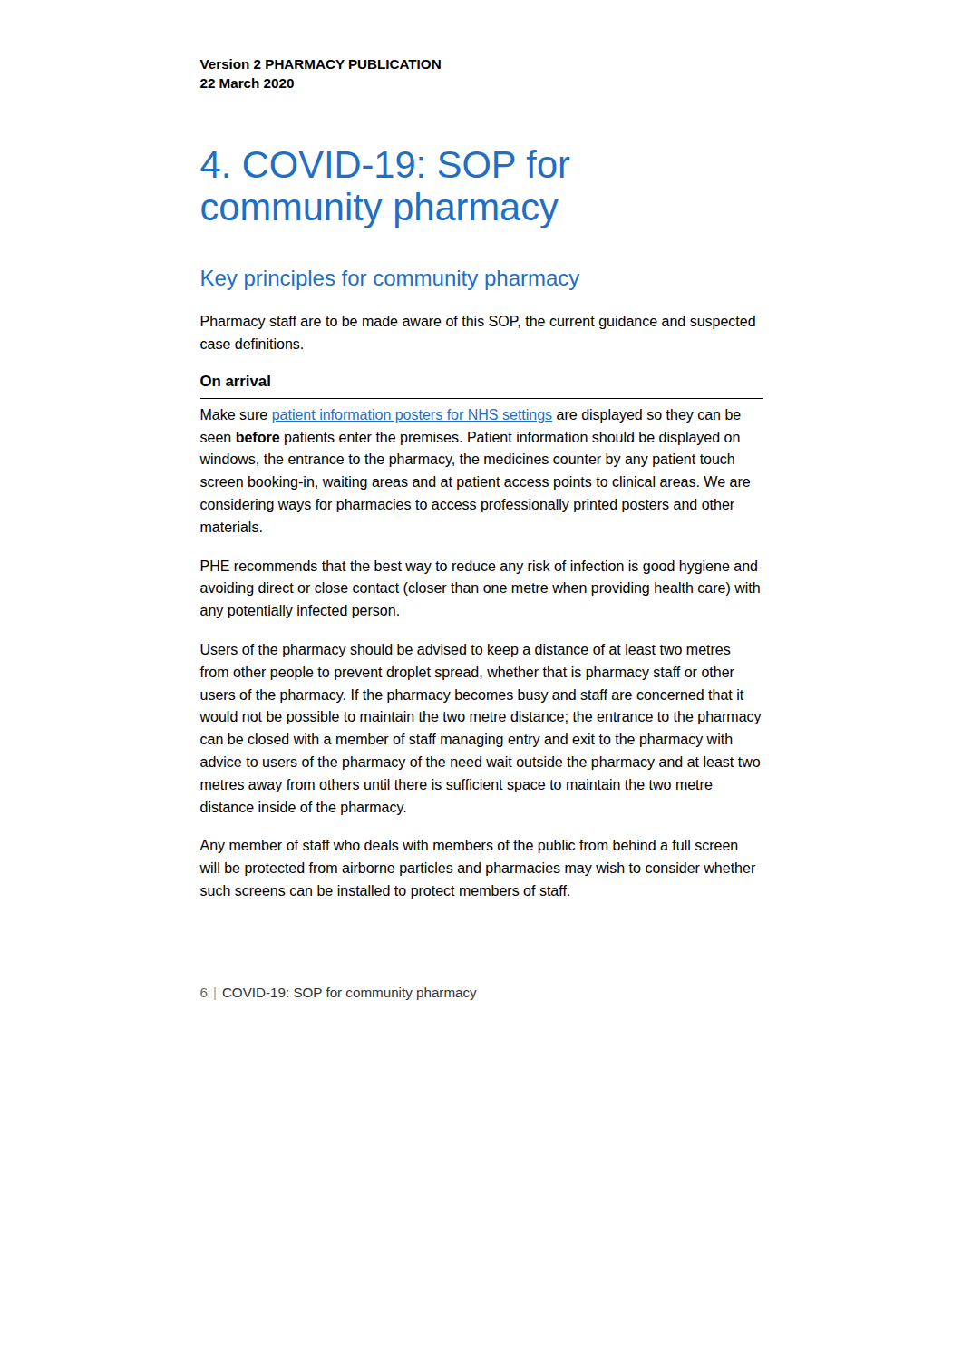Version 2 PHARMACY PUBLICATION
22 March 2020
4. COVID-19: SOP for community pharmacy
Key principles for community pharmacy
Pharmacy staff are to be made aware of this SOP, the current guidance and suspected case definitions.
On arrival
Make sure patient information posters for NHS settings are displayed so they can be seen before patients enter the premises. Patient information should be displayed on windows, the entrance to the pharmacy, the medicines counter by any patient touch screen booking-in, waiting areas and at patient access points to clinical areas. We are considering ways for pharmacies to access professionally printed posters and other materials.
PHE recommends that the best way to reduce any risk of infection is good hygiene and avoiding direct or close contact (closer than one metre when providing health care) with any potentially infected person.
Users of the pharmacy should be advised to keep a distance of at least two metres from other people to prevent droplet spread, whether that is pharmacy staff or other users of the pharmacy. If the pharmacy becomes busy and staff are concerned that it would not be possible to maintain the two metre distance; the entrance to the pharmacy can be closed with a member of staff managing entry and exit to the pharmacy with advice to users of the pharmacy of the need wait outside the pharmacy and at least two metres away from others until there is sufficient space to maintain the two metre distance inside of the pharmacy.
Any member of staff who deals with members of the public from behind a full screen will be protected from airborne particles and pharmacies may wish to consider whether such screens can be installed to protect members of staff.
6|COVID-19: SOP for community pharmacy